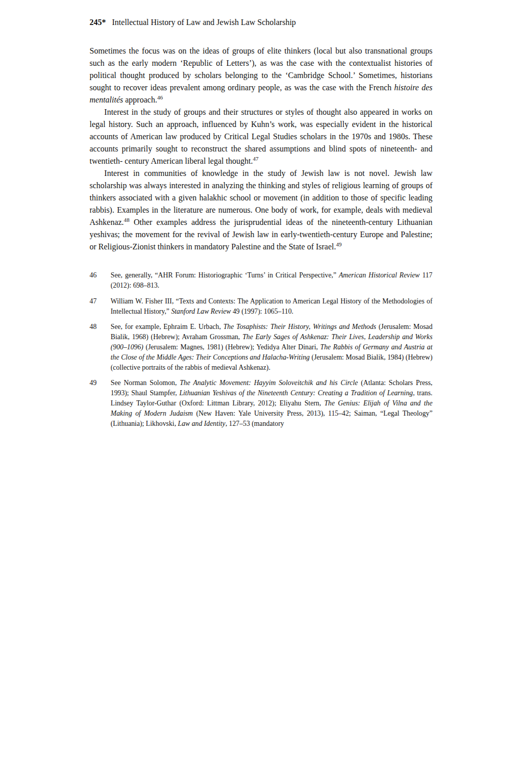245* Intellectual History of Law and Jewish Law Scholarship
Sometimes the focus was on the ideas of groups of elite thinkers (local but also transnational groups such as the early modern ‘Republic of Letters’), as was the case with the contextualist histories of political thought produced by scholars belonging to the ‘Cambridge School.’ Sometimes, historians sought to recover ideas prevalent among ordinary people, as was the case with the French histoire des mentalités approach.46
Interest in the study of groups and their structures or styles of thought also appeared in works on legal history. Such an approach, influenced by Kuhn’s work, was especially evident in the historical accounts of American law produced by Critical Legal Studies scholars in the 1970s and 1980s. These accounts primarily sought to reconstruct the shared assumptions and blind spots of nineteenth- and twentieth- century American liberal legal thought.47
Interest in communities of knowledge in the study of Jewish law is not novel. Jewish law scholarship was always interested in analyzing the thinking and styles of religious learning of groups of thinkers associated with a given halakhic school or movement (in addition to those of specific leading rabbis). Examples in the literature are numerous. One body of work, for example, deals with medieval Ashkenaz.48 Other examples address the jurisprudential ideas of the nineteenth-century Lithuanian yeshivas; the movement for the revival of Jewish law in early-twentieth-century Europe and Palestine; or Religious-Zionist thinkers in mandatory Palestine and the State of Israel.49
46 See, generally, “AHR Forum: Historiographic ‘Turns’ in Critical Perspective,” American Historical Review 117 (2012): 698–813.
47 William W. Fisher III, “Texts and Contexts: The Application to American Legal History of the Methodologies of Intellectual History,” Stanford Law Review 49 (1997): 1065–110.
48 See, for example, Ephraim E. Urbach, The Tosaphists: Their History, Writings and Methods (Jerusalem: Mosad Bialik, 1968) (Hebrew); Avraham Grossman, The Early Sages of Ashkenaz: Their Lives, Leadership and Works (900–1096) (Jerusalem: Magnes, 1981) (Hebrew); Yedidya Alter Dinari, The Rabbis of Germany and Austria at the Close of the Middle Ages: Their Conceptions and Halacha-Writing (Jerusalem: Mosad Bialik, 1984) (Hebrew) (collective portraits of the rabbis of medieval Ashkenaz).
49 See Norman Solomon, The Analytic Movement: Hayyim Soloveitchik and his Circle (Atlanta: Scholars Press, 1993); Shaul Stampfer, Lithuanian Yeshivas of the Nineteenth Century: Creating a Tradition of Learning, trans. Lindsey Taylor-Guthar (Oxford: Littman Library, 2012); Eliyahu Stern, The Genius: Elijah of Vilna and the Making of Modern Judaism (New Haven: Yale University Press, 2013), 115–42; Saiman, “Legal Theology” (Lithuania); Likhovski, Law and Identity, 127–53 (mandatory